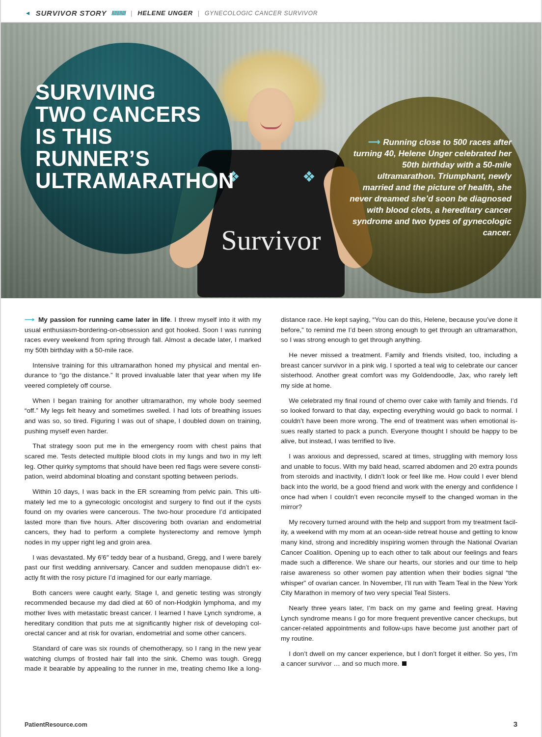▲ SURVIVOR STORY /////////// | HELENE UNGER | GYNECOLOGIC CANCER SURVIVOR
❖ ❖
Surviving
two cancers
is this runner’s
ultramarathon
⟶Running close to 500 races after turning 40, Helene Unger celebrated her 50th birthday with a 50-mile ultramarathon. Triumphant, newly married and the picture of health, she never dreamed she’d soon be diagnosed with blood clots, a hereditary cancer syndrome and two types of gynecologic cancer.
⟶My passion for running came later in life. I threw myself into it with my usual enthusiasm-bordering-on-obsession and got hooked. Soon I was running races every weekend from spring through fall. Almost a decade later, I marked my 50th birthday with a 50-mile race.
Intensive training for this ultramarathon honed my physical and mental endurance to “go the distance.” It proved invaluable later that year when my life veered completely off course.
When I began training for another ultramarathon, my whole body seemed “off.” My legs felt heavy and sometimes swelled. I had lots of breathing issues and was so, so tired. Figuring I was out of shape, I doubled down on training, pushing myself even harder.
That strategy soon put me in the emergency room with chest pains that scared me. Tests detected multiple blood clots in my lungs and two in my left leg. Other quirky symptoms that should have been red flags were severe constipation, weird abdominal bloating and constant spotting between periods.
Within 10 days, I was back in the ER screaming from pelvic pain. This ultimately led me to a gynecologic oncologist and surgery to find out if the cysts found on my ovaries were cancerous. The two-hour procedure I’d anticipated lasted more than five hours. After discovering both ovarian and endometrial cancers, they had to perform a complete hysterectomy and remove lymph nodes in my upper right leg and groin area.
I was devastated. My 6′6″ teddy bear of a husband, Gregg, and I were barely past our first wedding anniversary. Cancer and sudden menopause didn’t exactly fit with the rosy picture I’d imagined for our early marriage.
Both cancers were caught early, Stage I, and genetic testing was strongly recommended because my dad died at 60 of non-Hodgkin lymphoma, and my mother lives with metastatic breast cancer. I learned I have Lynch syndrome, a hereditary condition that puts me at significantly higher risk of developing colorectal cancer and at risk for ovarian, endometrial and some other cancers.
Standard of care was six rounds of chemotherapy, so I rang in the new year watching clumps of frosted hair fall into the sink. Chemo was tough. Gregg made it bearable by appealing to the runner in me, treating chemo like a long-distance race. He kept saying, “You can do this, Helene, because you’ve done it before,” to remind me I’d been strong enough to get through an ultramarathon, so I was strong enough to get through anything.
He never missed a treatment. Family and friends visited, too, including a breast cancer survivor in a pink wig. I sported a teal wig to celebrate our cancer sisterhood. Another great comfort was my Goldendoodle, Jax, who rarely left my side at home.
We celebrated my final round of chemo over cake with family and friends. I’d so looked forward to that day, expecting everything would go back to normal. I couldn’t have been more wrong. The end of treatment was when emotional issues really started to pack a punch. Everyone thought I should be happy to be alive, but instead, I was terrified to live.
I was anxious and depressed, scared at times, struggling with memory loss and unable to focus. With my bald head, scarred abdomen and 20 extra pounds from steroids and inactivity, I didn’t look or feel like me. How could I ever blend back into the world, be a good friend and work with the energy and confidence I once had when I couldn’t even reconcile myself to the changed woman in the mirror?
My recovery turned around with the help and support from my treatment facility, a weekend with my mom at an ocean-side retreat house and getting to know many kind, strong and incredibly inspiring women through the National Ovarian Cancer Coalition. Opening up to each other to talk about our feelings and fears made such a difference. We share our hearts, our stories and our time to help raise awareness so other women pay attention when their bodies signal “the whisper” of ovarian cancer. In November, I’ll run with Team Teal in the New York City Marathon in memory of two very special Teal Sisters.
Nearly three years later, I’m back on my game and feeling great. Having Lynch syndrome means I go for more frequent preventive cancer checkups, but cancer-related appointments and follow-ups have become just another part of my routine.
I don’t dwell on my cancer experience, but I don’t forget it either. So yes, I’m a cancer survivor … and so much more.
PatientResource.com 3